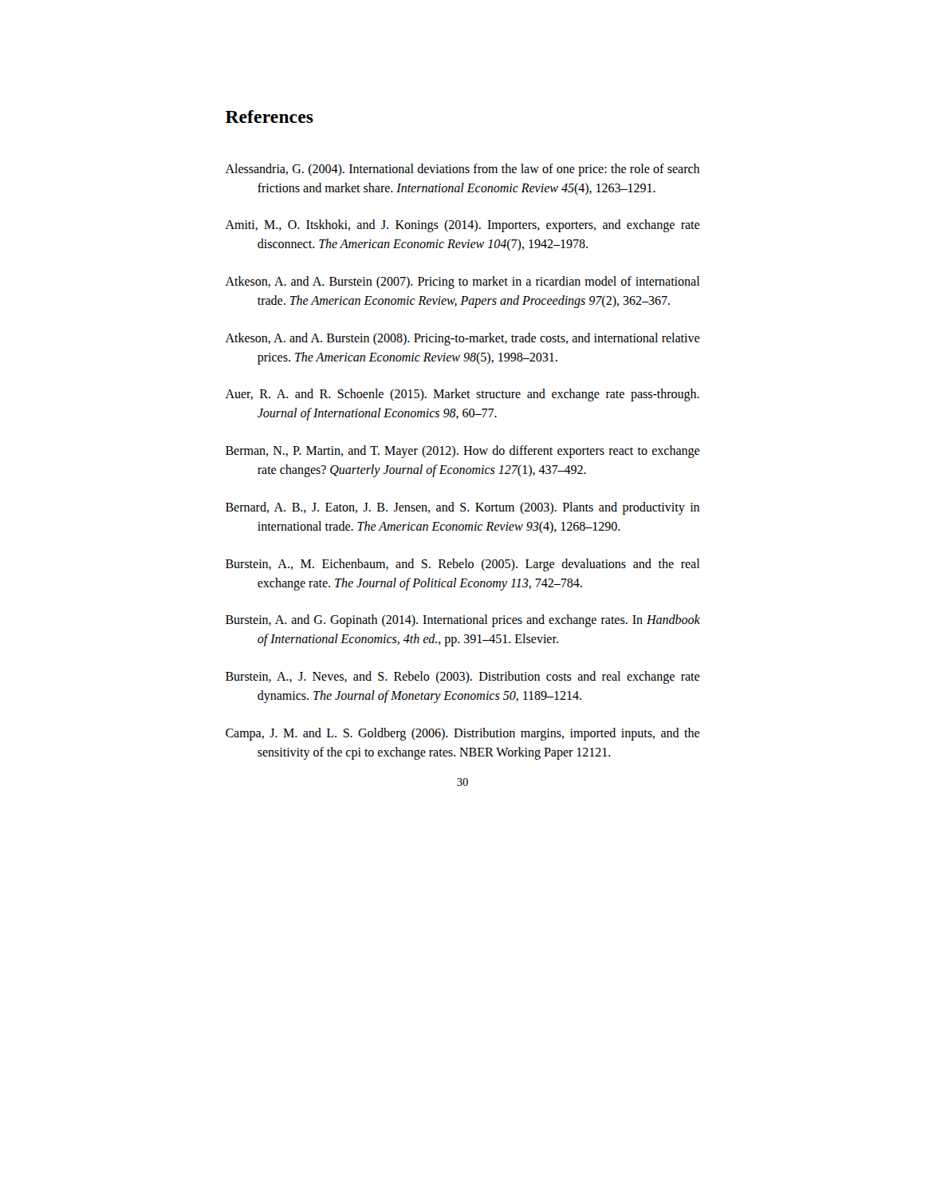References
Alessandria, G. (2004). International deviations from the law of one price: the role of search frictions and market share. International Economic Review 45(4), 1263–1291.
Amiti, M., O. Itskhoki, and J. Konings (2014). Importers, exporters, and exchange rate disconnect. The American Economic Review 104(7), 1942–1978.
Atkeson, A. and A. Burstein (2007). Pricing to market in a ricardian model of international trade. The American Economic Review, Papers and Proceedings 97(2), 362–367.
Atkeson, A. and A. Burstein (2008). Pricing-to-market, trade costs, and international relative prices. The American Economic Review 98(5), 1998–2031.
Auer, R. A. and R. Schoenle (2015). Market structure and exchange rate pass-through. Journal of International Economics 98, 60–77.
Berman, N., P. Martin, and T. Mayer (2012). How do different exporters react to exchange rate changes? Quarterly Journal of Economics 127(1), 437–492.
Bernard, A. B., J. Eaton, J. B. Jensen, and S. Kortum (2003). Plants and productivity in international trade. The American Economic Review 93(4), 1268–1290.
Burstein, A., M. Eichenbaum, and S. Rebelo (2005). Large devaluations and the real exchange rate. The Journal of Political Economy 113, 742–784.
Burstein, A. and G. Gopinath (2014). International prices and exchange rates. In Handbook of International Economics, 4th ed., pp. 391–451. Elsevier.
Burstein, A., J. Neves, and S. Rebelo (2003). Distribution costs and real exchange rate dynamics. The Journal of Monetary Economics 50, 1189–1214.
Campa, J. M. and L. S. Goldberg (2006). Distribution margins, imported inputs, and the sensitivity of the cpi to exchange rates. NBER Working Paper 12121.
30